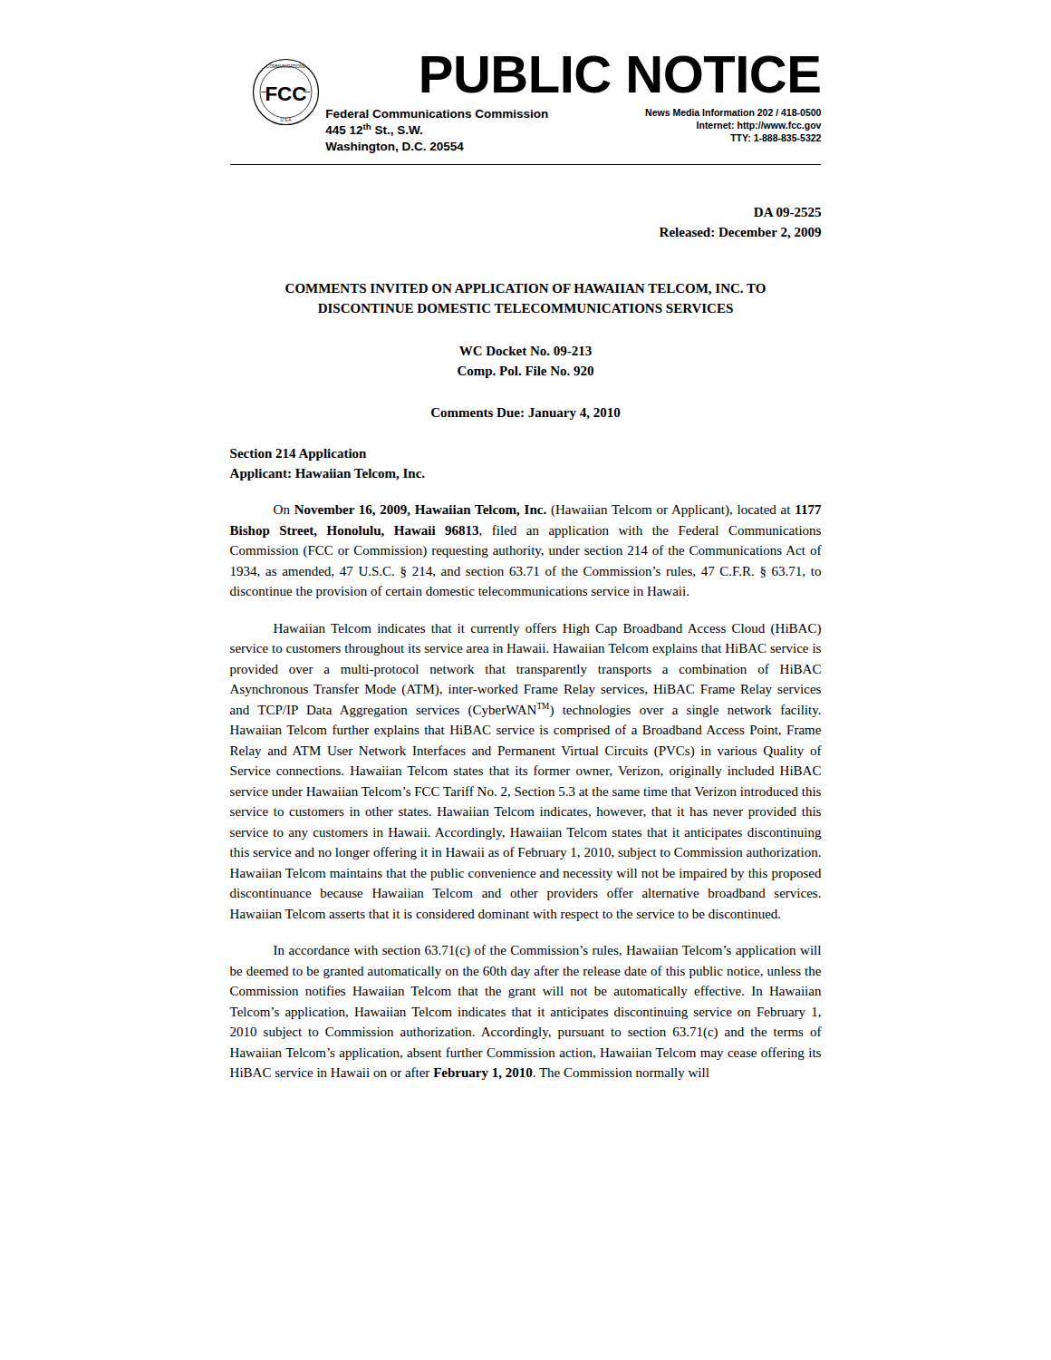COMMUNICATIONS U S A FCC
PUBLIC NOTICE
Federal Communications Commission
445 12th St., S.W.
Washington, D.C. 20554
News Media Information 202 / 418-0500
Internet: http://www.fcc.gov
TTY: 1-888-835-5322
DA 09-2525
Released: December 2, 2009
Comments Invited on Application of Hawaiian Telcom, Inc. to
Discontinue Domestic Telecommunications Services
WC Docket No. 09-213
Comp. Pol. File No. 920
Comments Due: January 4, 2010
Section 214 Application
Applicant: Hawaiian Telcom, Inc.
On November 16, 2009, Hawaiian Telcom, Inc. (Hawaiian Telcom or Applicant), located at 1177 Bishop Street, Honolulu, Hawaii 96813, filed an application with the Federal Communications Commission (FCC or Commission) requesting authority, under section 214 of the Communications Act of 1934, as amended, 47 U.S.C. § 214, and section 63.71 of the Commission’s rules, 47 C.F.R. § 63.71, to discontinue the provision of certain domestic telecommunications service in Hawaii.
Hawaiian Telcom indicates that it currently offers High Cap Broadband Access Cloud (HiBAC) service to customers throughout its service area in Hawaii. Hawaiian Telcom explains that HiBAC service is provided over a multi-protocol network that transparently transports a combination of HiBAC Asynchronous Transfer Mode (ATM), inter-worked Frame Relay services, HiBAC Frame Relay services and TCP/IP Data Aggregation services (CyberWANTM) technologies over a single network facility. Hawaiian Telcom further explains that HiBAC service is comprised of a Broadband Access Point, Frame Relay and ATM User Network Interfaces and Permanent Virtual Circuits (PVCs) in various Quality of Service connections. Hawaiian Telcom states that its former owner, Verizon, originally included HiBAC service under Hawaiian Telcom’s FCC Tariff No. 2, Section 5.3 at the same time that Verizon introduced this service to customers in other states. Hawaiian Telcom indicates, however, that it has never provided this service to any customers in Hawaii. Accordingly, Hawaiian Telcom states that it anticipates discontinuing this service and no longer offering it in Hawaii as of February 1, 2010, subject to Commission authorization. Hawaiian Telcom maintains that the public convenience and necessity will not be impaired by this proposed discontinuance because Hawaiian Telcom and other providers offer alternative broadband services. Hawaiian Telcom asserts that it is considered dominant with respect to the service to be discontinued.
In accordance with section 63.71(c) of the Commission’s rules, Hawaiian Telcom’s application will be deemed to be granted automatically on the 60th day after the release date of this public notice, unless the Commission notifies Hawaiian Telcom that the grant will not be automatically effective. In Hawaiian Telcom’s application, Hawaiian Telcom indicates that it anticipates discontinuing service on February 1, 2010 subject to Commission authorization. Accordingly, pursuant to section 63.71(c) and the terms of Hawaiian Telcom’s application, absent further Commission action, Hawaiian Telcom may cease offering its HiBAC service in Hawaii on or after February 1, 2010. The Commission normally will